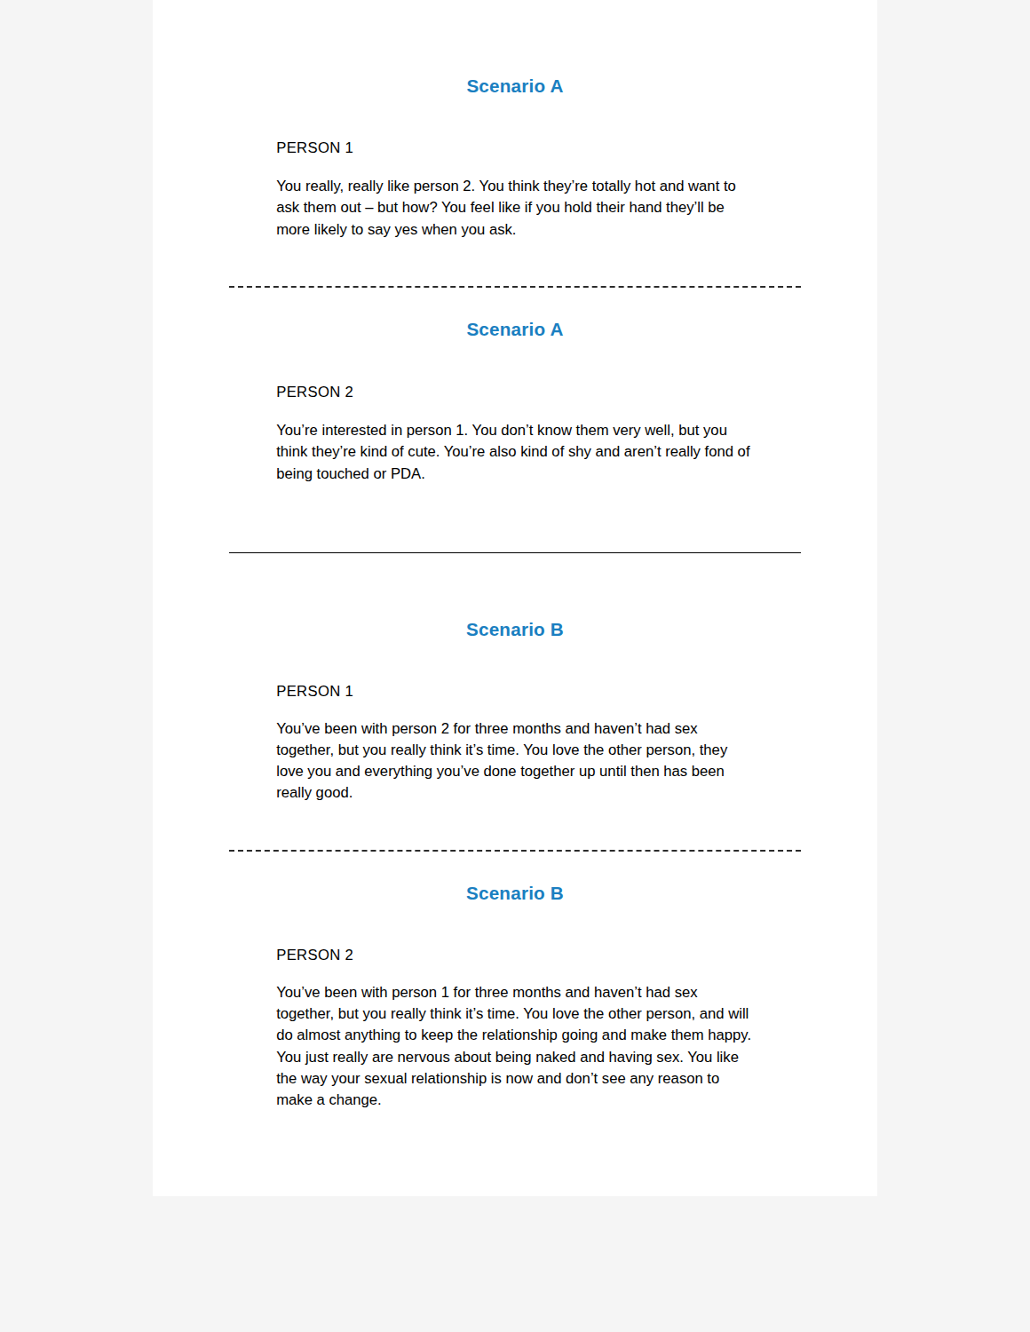Scenario A
PERSON 1
You really, really like person 2. You think they’re totally hot and want to ask them out – but how? You feel like if you hold their hand they’ll be more likely to say yes when you ask.
Scenario A
PERSON 2
You’re interested in person 1. You don’t know them very well, but you think they’re kind of cute. You’re also kind of shy and aren’t really fond of being touched or PDA.
Scenario B
PERSON 1
You’ve been with person 2 for three months and haven’t had sex together, but you really think it’s time. You love the other person, they love you and everything you’ve done together up until then has been really good.
Scenario B
PERSON 2
You’ve been with person 1 for three months and haven’t had sex together, but you really think it’s time. You love the other person, and will do almost anything to keep the relationship going and make them happy. You just really are nervous about being naked and having sex. You like the way your sexual relationship is now and don’t see any reason to make a change.